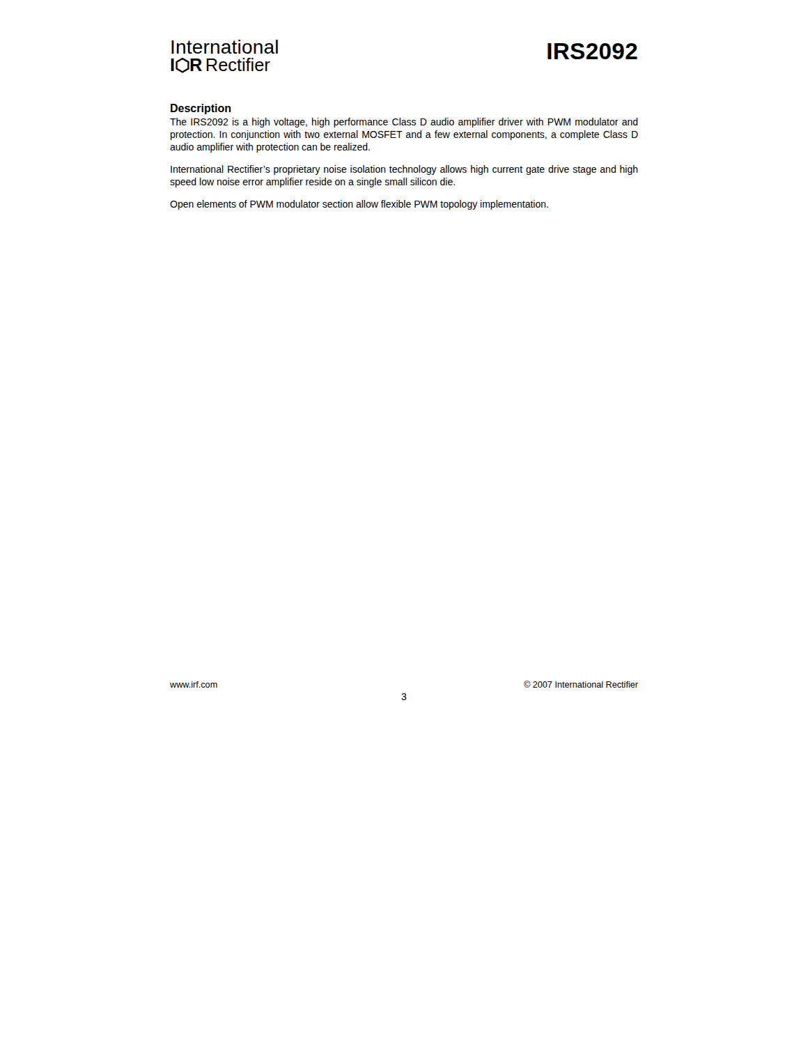International
I⬡R Rectifier
IRS2092
Description
The IRS2092 is a high voltage, high performance Class D audio amplifier driver with PWM modulator and protection. In conjunction with two external MOSFET and a few external components, a complete Class D audio amplifier with protection can be realized.
International Rectifier’s proprietary noise isolation technology allows high current gate drive stage and high speed low noise error amplifier reside on a single small silicon die.
Open elements of PWM modulator section allow flexible PWM topology implementation.
www.irf.com © 2007 International Rectifier
3